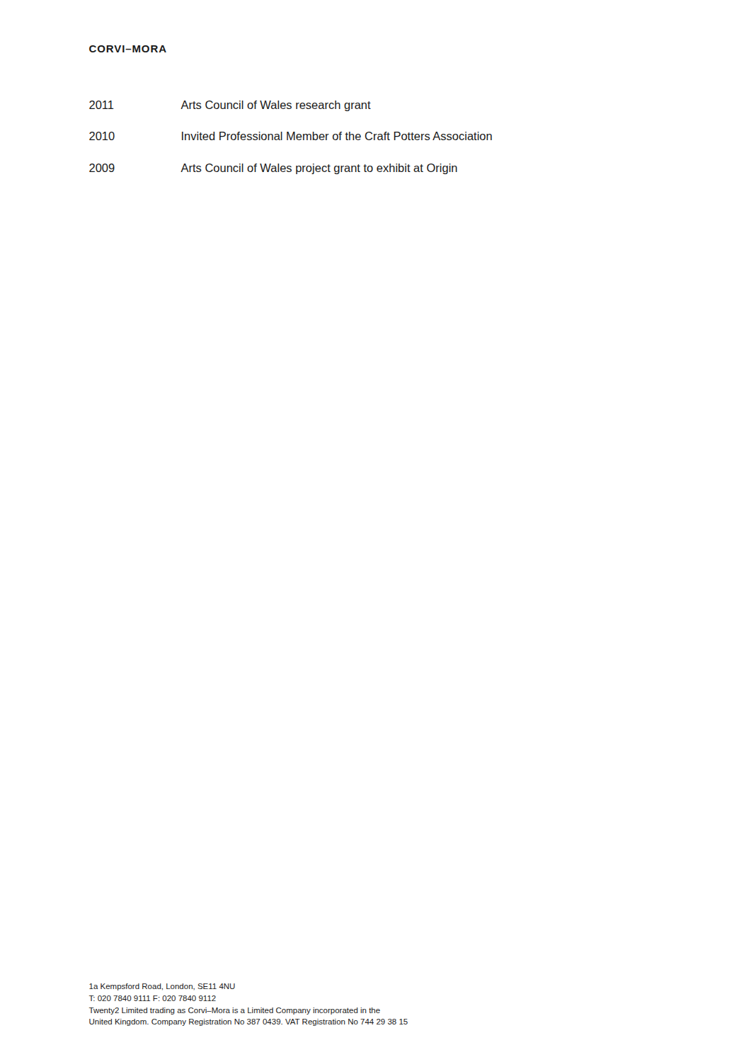CORVI–MORA
| 2011 | Arts Council of Wales research grant |
| 2010 | Invited Professional Member of the Craft Potters Association |
| 2009 | Arts Council of Wales project grant to exhibit at Origin |
1a Kempsford Road, London, SE11 4NU
T: 020 7840 9111 F: 020 7840 9112
Twenty2 Limited trading as Corvi–Mora is a Limited Company incorporated in the
United Kingdom. Company Registration No 387 0439. VAT Registration No 744 29 38 15